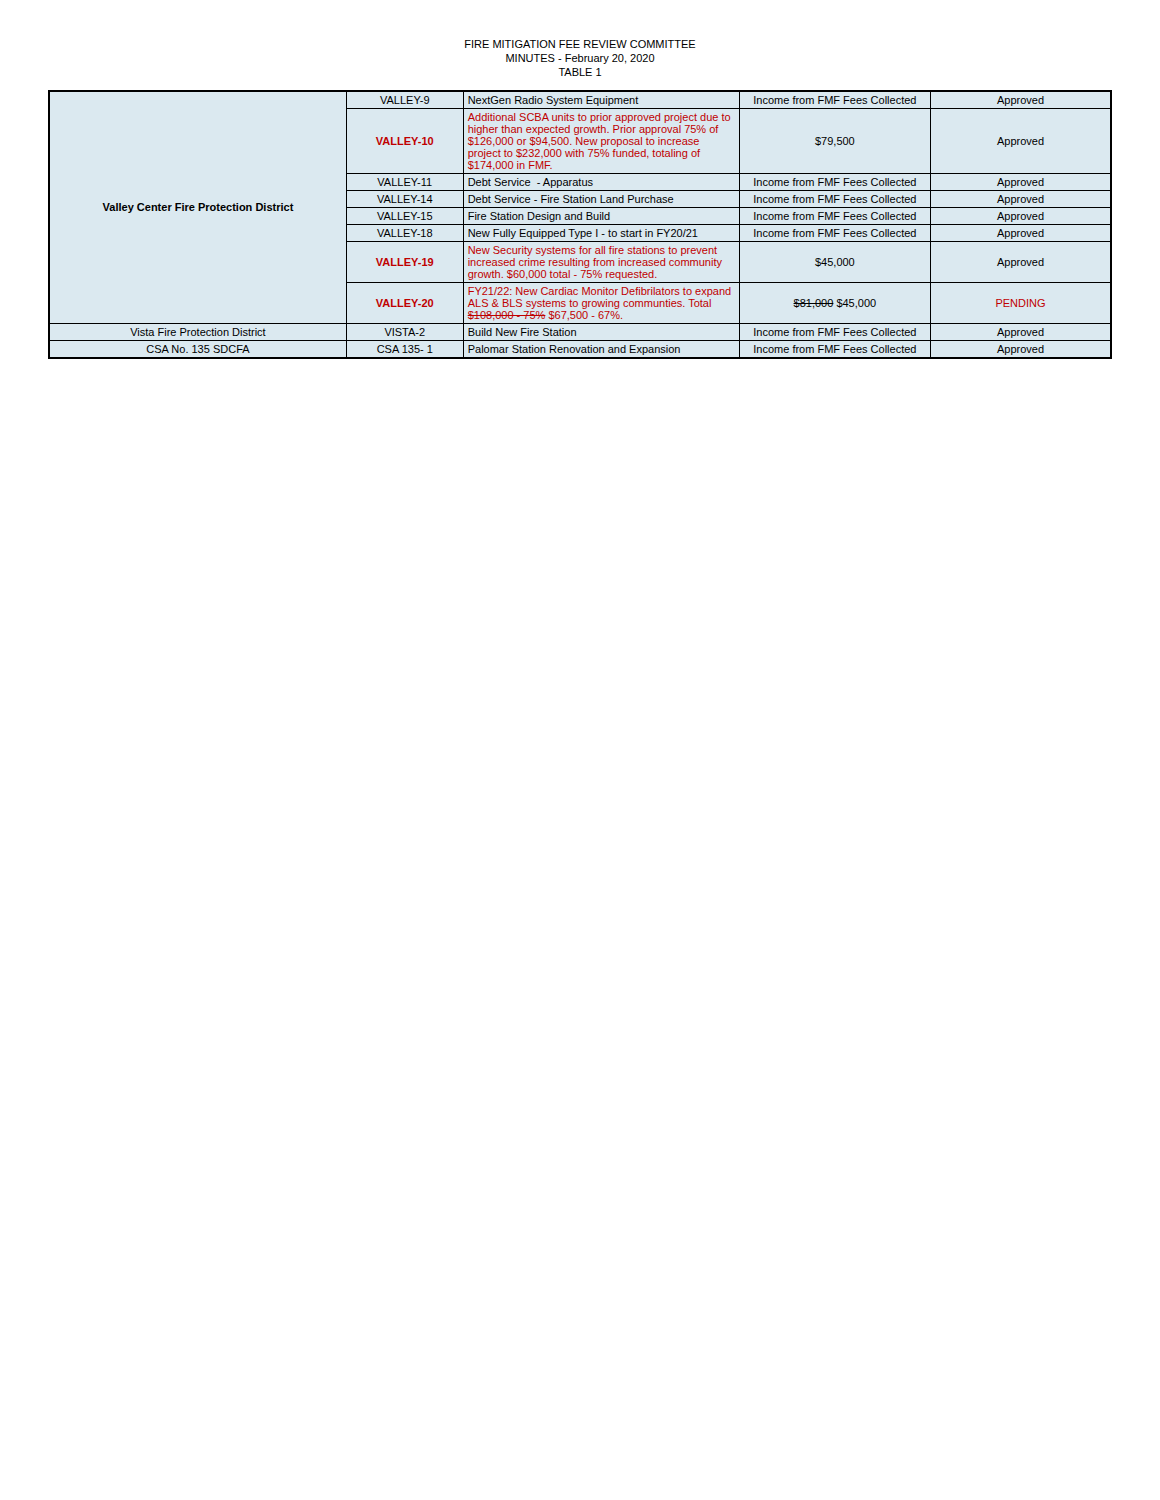FIRE MITIGATION FEE REVIEW COMMITTEE
MINUTES - February 20, 2020
TABLE 1
| Valley Center Fire Protection District | VALLEY-9 | NextGen Radio System Equipment | Income from FMF Fees Collected | Approved |
| VALLEY-10 | Additional SCBA units to prior approved project due to higher than expected growth. Prior approval 75% of $126,000 or $94,500. New proposal to increase project to $232,000 with 75% funded, totaling of $174,000 in FMF. | $79,500 | Approved |
| VALLEY-11 | Debt Service - Apparatus | Income from FMF Fees Collected | Approved |
| VALLEY-14 | Debt Service - Fire Station Land Purchase | Income from FMF Fees Collected | Approved |
| VALLEY-15 | Fire Station Design and Build | Income from FMF Fees Collected | Approved |
| VALLEY-18 | New Fully Equipped Type I - to start in FY20/21 | Income from FMF Fees Collected | Approved |
| VALLEY-19 | New Security systems for all fire stations to prevent increased crime resulting from increased community growth. $60,000 total - 75% requested. | $45,000 | Approved |
| VALLEY-20 | FY21/22: New Cardiac Monitor Defibrilators to expand ALS & BLS systems to growing communties. Total $108,000 - 75% $67,500 - 67%. | $81,000 $45,000 | PENDING |
| Vista Fire Protection District | VISTA-2 | Build New Fire Station | Income from FMF Fees Collected | Approved |
| CSA No. 135 SDCFA | CSA 135- 1 | Palomar Station Renovation and Expansion | Income from FMF Fees Collected | Approved |